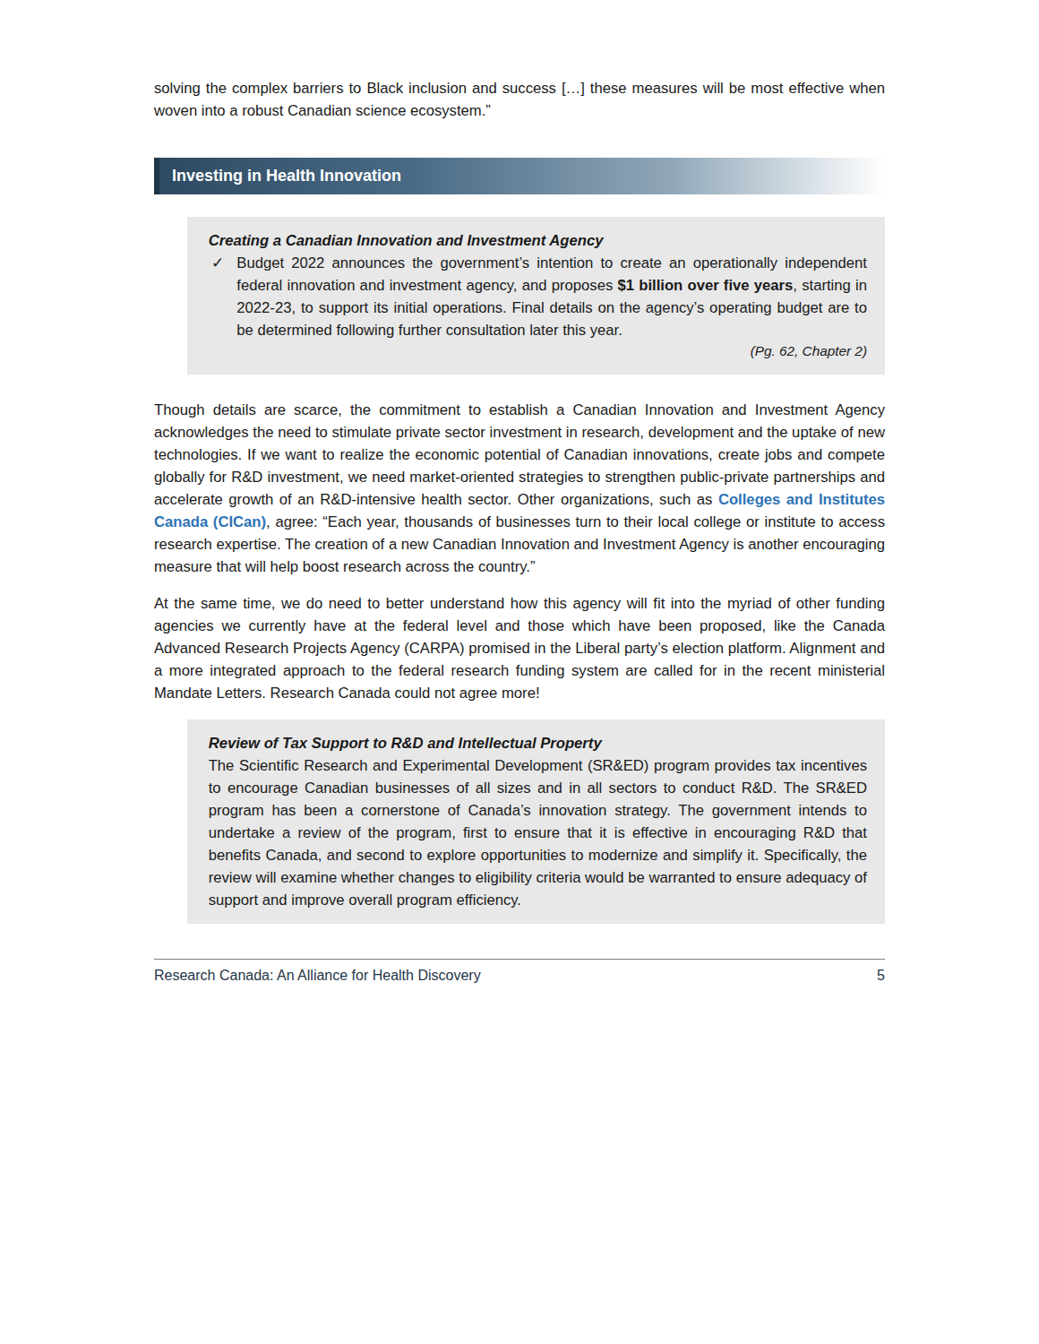solving the complex barriers to Black inclusion and success […] these measures will be most effective when woven into a robust Canadian science ecosystem.”
Investing in Health Innovation
Creating a Canadian Innovation and Investment Agency
Budget 2022 announces the government’s intention to create an operationally independent federal innovation and investment agency, and proposes $1 billion over five years, starting in 2022-23, to support its initial operations. Final details on the agency’s operating budget are to be determined following further consultation later this year.
(Pg. 62, Chapter 2)
Though details are scarce, the commitment to establish a Canadian Innovation and Investment Agency acknowledges the need to stimulate private sector investment in research, development and the uptake of new technologies. If we want to realize the economic potential of Canadian innovations, create jobs and compete globally for R&D investment, we need market-oriented strategies to strengthen public-private partnerships and accelerate growth of an R&D-intensive health sector. Other organizations, such as Colleges and Institutes Canada (CICan), agree: “Each year, thousands of businesses turn to their local college or institute to access research expertise. The creation of a new Canadian Innovation and Investment Agency is another encouraging measure that will help boost research across the country.”
At the same time, we do need to better understand how this agency will fit into the myriad of other funding agencies we currently have at the federal level and those which have been proposed, like the Canada Advanced Research Projects Agency (CARPA) promised in the Liberal party’s election platform. Alignment and a more integrated approach to the federal research funding system are called for in the recent ministerial Mandate Letters. Research Canada could not agree more!
Review of Tax Support to R&D and Intellectual Property
The Scientific Research and Experimental Development (SR&ED) program provides tax incentives to encourage Canadian businesses of all sizes and in all sectors to conduct R&D. The SR&ED program has been a cornerstone of Canada’s innovation strategy. The government intends to undertake a review of the program, first to ensure that it is effective in encouraging R&D that benefits Canada, and second to explore opportunities to modernize and simplify it. Specifically, the review will examine whether changes to eligibility criteria would be warranted to ensure adequacy of support and improve overall program efficiency.
Research Canada: An Alliance for Health Discovery 5